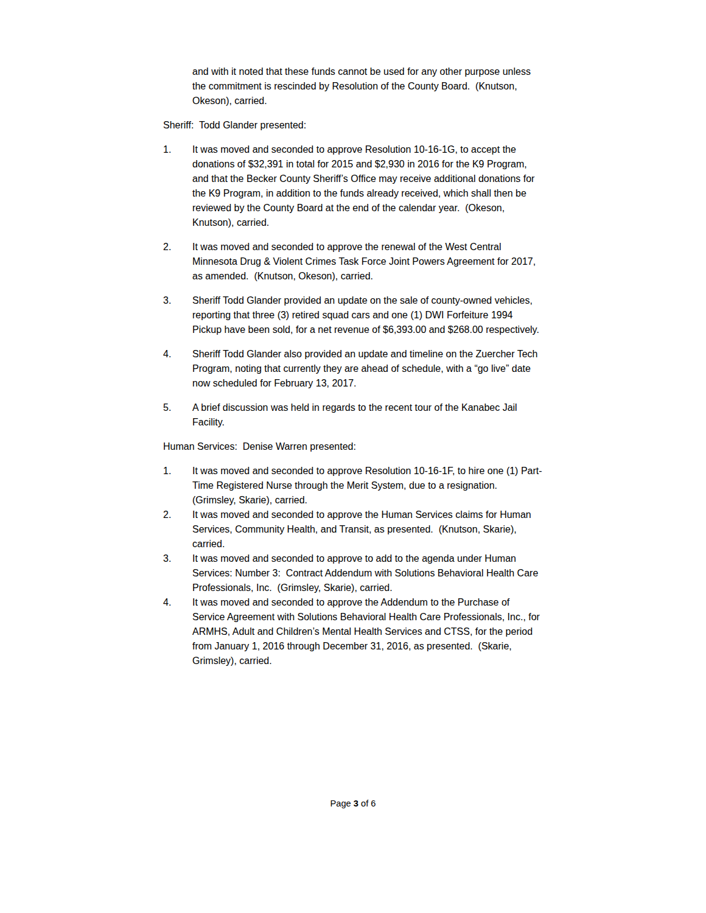and with it noted that these funds cannot be used for any other purpose unless the commitment is rescinded by Resolution of the County Board. (Knutson, Okeson), carried.
Sheriff: Todd Glander presented:
1. It was moved and seconded to approve Resolution 10-16-1G, to accept the donations of $32,391 in total for 2015 and $2,930 in 2016 for the K9 Program, and that the Becker County Sheriff’s Office may receive additional donations for the K9 Program, in addition to the funds already received, which shall then be reviewed by the County Board at the end of the calendar year. (Okeson, Knutson), carried.
2. It was moved and seconded to approve the renewal of the West Central Minnesota Drug & Violent Crimes Task Force Joint Powers Agreement for 2017, as amended. (Knutson, Okeson), carried.
3. Sheriff Todd Glander provided an update on the sale of county-owned vehicles, reporting that three (3) retired squad cars and one (1) DWI Forfeiture 1994 Pickup have been sold, for a net revenue of $6,393.00 and $268.00 respectively.
4. Sheriff Todd Glander also provided an update and timeline on the Zuercher Tech Program, noting that currently they are ahead of schedule, with a “go live” date now scheduled for February 13, 2017.
5. A brief discussion was held in regards to the recent tour of the Kanabec Jail Facility.
Human Services: Denise Warren presented:
1. It was moved and seconded to approve Resolution 10-16-1F, to hire one (1) Part-Time Registered Nurse through the Merit System, due to a resignation. (Grimsley, Skarie), carried.
2. It was moved and seconded to approve the Human Services claims for Human Services, Community Health, and Transit, as presented. (Knutson, Skarie), carried.
3. It was moved and seconded to approve to add to the agenda under Human Services: Number 3: Contract Addendum with Solutions Behavioral Health Care Professionals, Inc. (Grimsley, Skarie), carried.
4. It was moved and seconded to approve the Addendum to the Purchase of Service Agreement with Solutions Behavioral Health Care Professionals, Inc., for ARMHS, Adult and Children’s Mental Health Services and CTSS, for the period from January 1, 2016 through December 31, 2016, as presented. (Skarie, Grimsley), carried.
Page 3 of 6